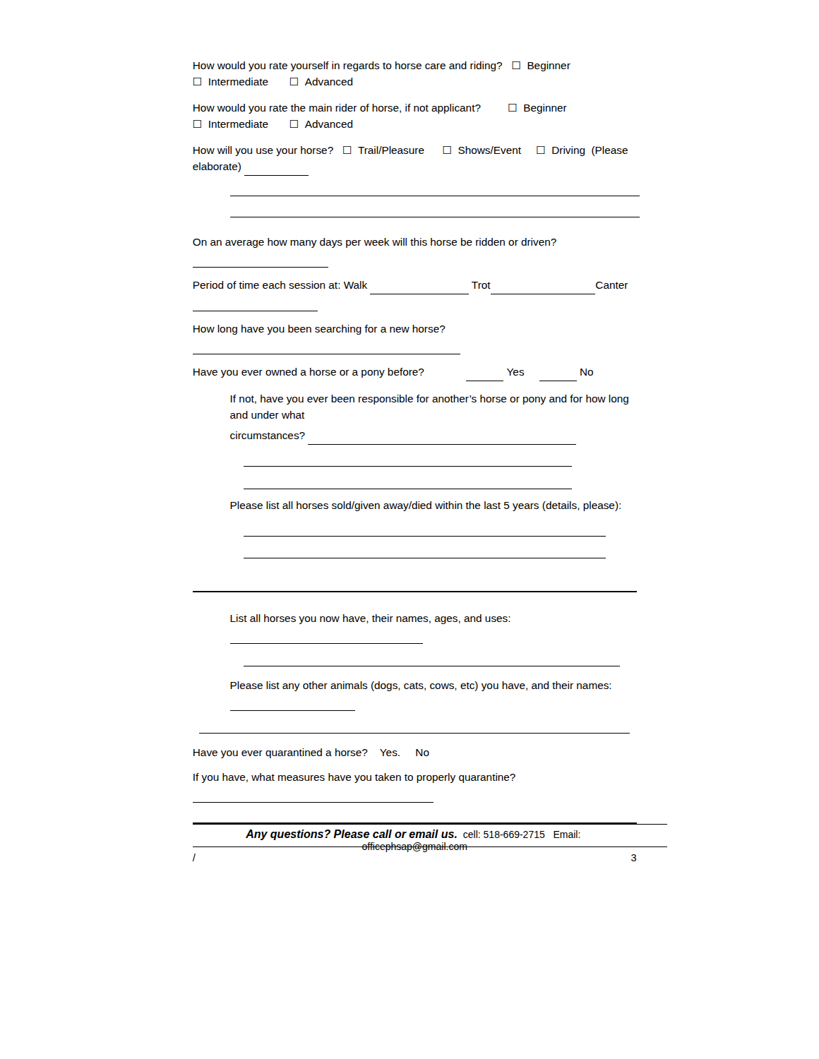How would you rate yourself in regards to horse care and riding? ☐ Beginner ☐ Intermediate ☐ Advanced
How would you rate the main rider of horse, if not applicant? ☐ Beginner ☐ Intermediate ☐ Advanced
How will you use your horse? ☐ Trail/Pleasure ☐ Shows/Event ☐ Driving (Please elaborate)
On an average how many days per week will this horse be ridden or driven?
Period of time each session at: Walk Trot Canter
How long have you been searching for a new horse?
Have you ever owned a horse or a pony before? Yes No
If not, have you ever been responsible for another’s horse or pony and for how long and under what
circumstances?
Please list all horses sold/given away/died within the last 5 years (details, please):
List all horses you now have, their names, ages, and uses:
Please list any other animals (dogs, cats, cows, etc) you have, and their names:
Have you ever quarantined a horse? Yes. No
If you have, what measures have you taken to properly quarantine?
Any questions? Please call or email us. cell: 518-669-2715 Email: officephsap@gmail.com
/
3